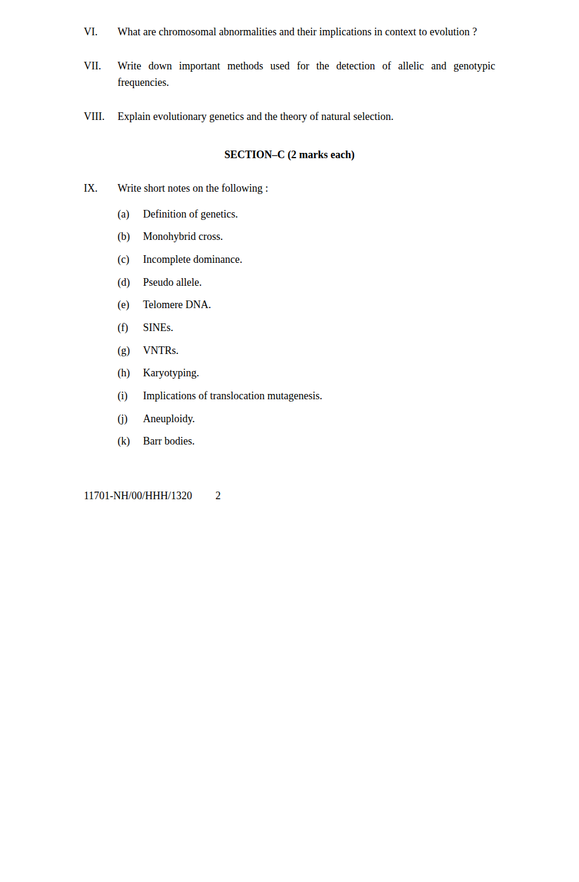VI. What are chromosomal abnormalities and their implications in context to evolution ?
VII. Write down important methods used for the detection of allelic and genotypic frequencies.
VIII. Explain evolutionary genetics and the theory of natural selection.
SECTION–C (2 marks each)
IX. Write short notes on the following :
(a) Definition of genetics.
(b) Monohybrid cross.
(c) Incomplete dominance.
(d) Pseudo allele.
(e) Telomere DNA.
(f) SINEs.
(g) VNTRs.
(h) Karyotyping.
(i) Implications of translocation mutagenesis.
(j) Aneuploidy.
(k) Barr bodies.
11701-NH/00/HHH/1320 2